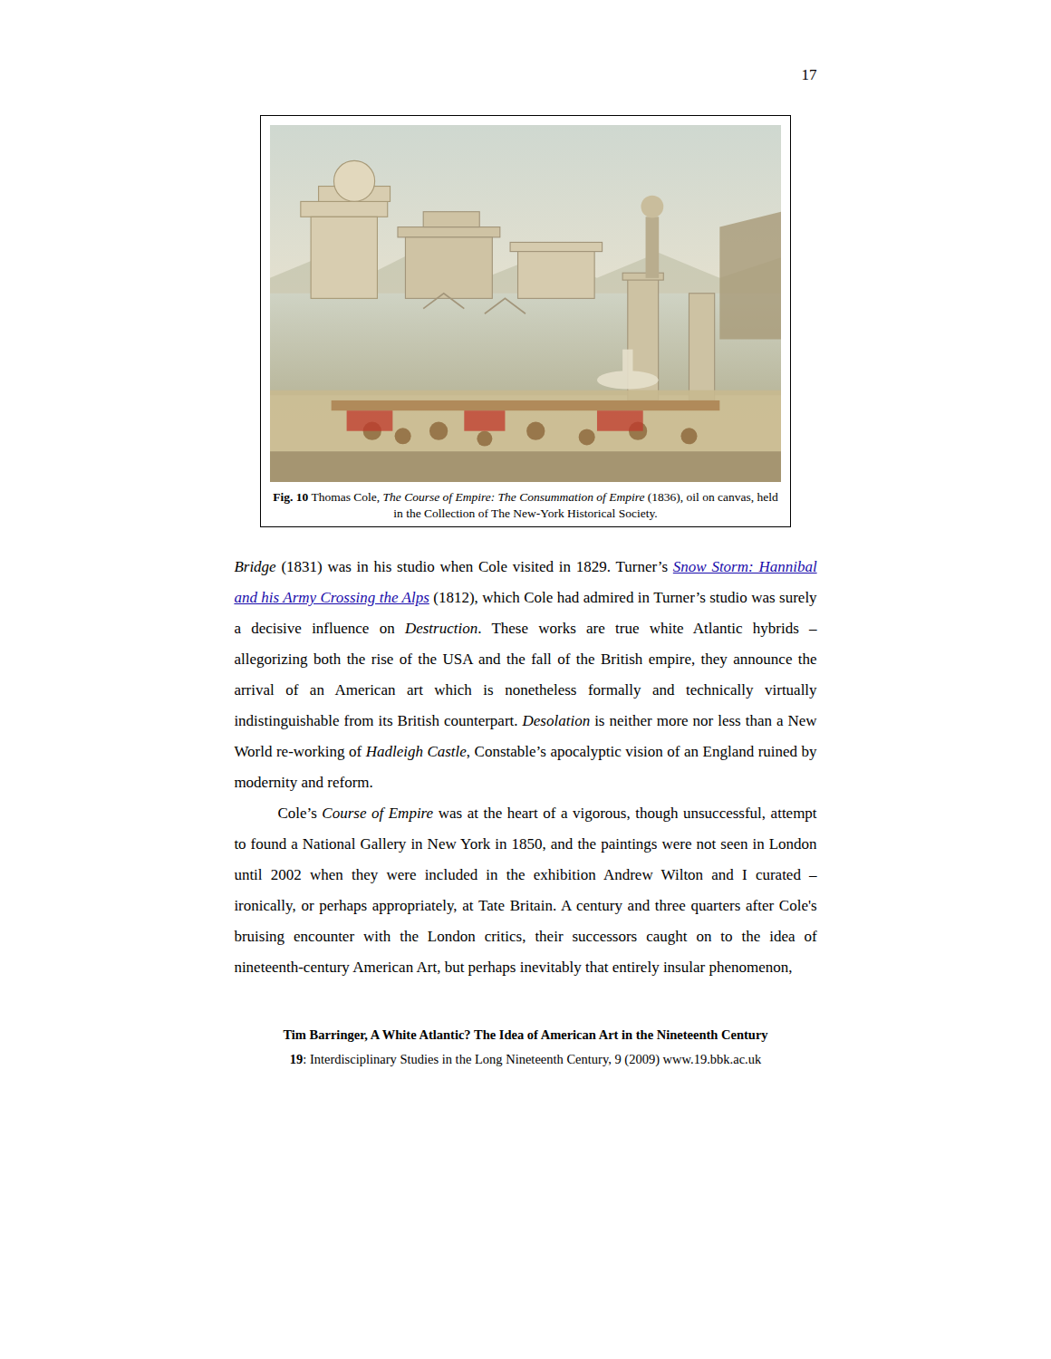17
Fig. 10 Thomas Cole, The Course of Empire: The Consummation of Empire (1836), oil on canvas, held in the Collection of The New-York Historical Society.
Bridge (1831) was in his studio when Cole visited in 1829. Turner’s Snow Storm: Hannibal and his Army Crossing the Alps (1812), which Cole had admired in Turner’s studio was surely a decisive influence on Destruction. These works are true white Atlantic hybrids – allegorizing both the rise of the USA and the fall of the British empire, they announce the arrival of an American art which is nonetheless formally and technically virtually indistinguishable from its British counterpart. Desolation is neither more nor less than a New World re-working of Hadleigh Castle, Constable’s apocalyptic vision of an England ruined by modernity and reform.
Cole’s Course of Empire was at the heart of a vigorous, though unsuccessful, attempt to found a National Gallery in New York in 1850, and the paintings were not seen in London until 2002 when they were included in the exhibition Andrew Wilton and I curated – ironically, or perhaps appropriately, at Tate Britain. A century and three quarters after Cole's bruising encounter with the London critics, their successors caught on to the idea of nineteenth-century American Art, but perhaps inevitably that entirely insular phenomenon,
Tim Barringer, A White Atlantic? The Idea of American Art in the Nineteenth Century
19: Interdisciplinary Studies in the Long Nineteenth Century, 9 (2009) www.19.bbk.ac.uk